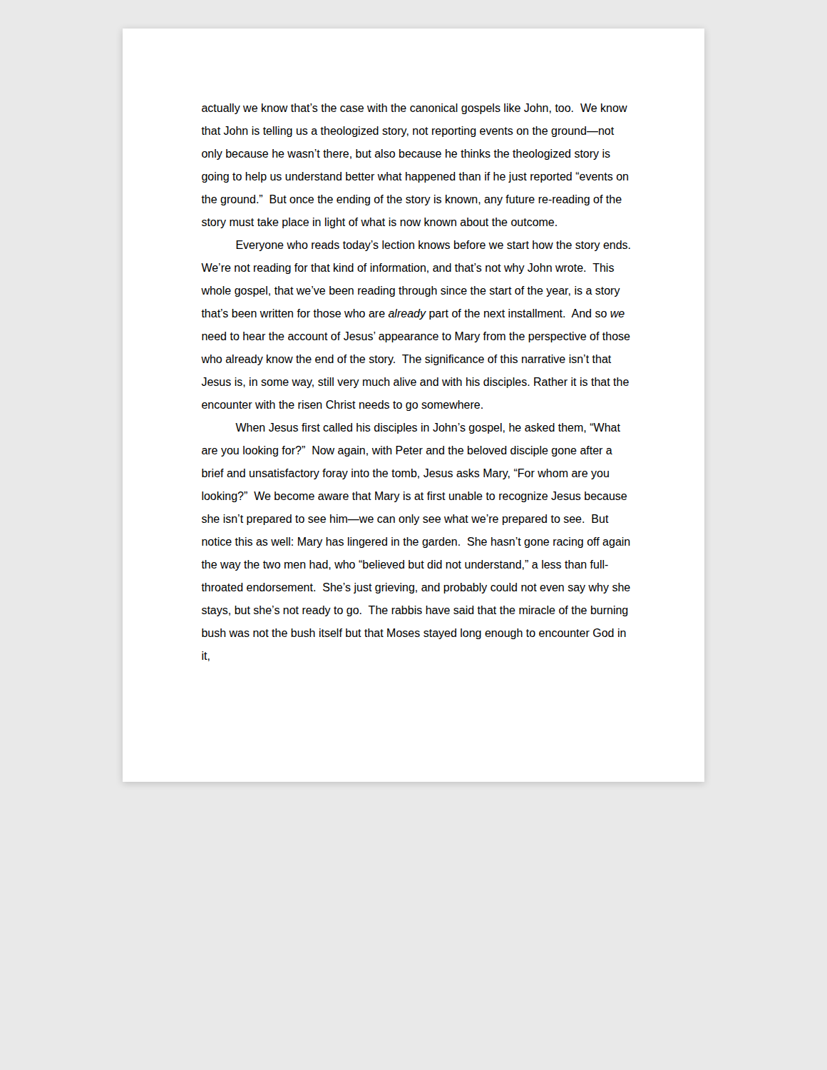actually we know that’s the case with the canonical gospels like John, too. We know that John is telling us a theologized story, not reporting events on the ground—not only because he wasn’t there, but also because he thinks the theologized story is going to help us understand better what happened than if he just reported “events on the ground.” But once the ending of the story is known, any future re-reading of the story must take place in light of what is now known about the outcome.
Everyone who reads today’s lection knows before we start how the story ends. We’re not reading for that kind of information, and that’s not why John wrote. This whole gospel, that we’ve been reading through since the start of the year, is a story that’s been written for those who are already part of the next installment. And so we need to hear the account of Jesus’ appearance to Mary from the perspective of those who already know the end of the story. The significance of this narrative isn’t that Jesus is, in some way, still very much alive and with his disciples. Rather it is that the encounter with the risen Christ needs to go somewhere.
When Jesus first called his disciples in John’s gospel, he asked them, “What are you looking for?” Now again, with Peter and the beloved disciple gone after a brief and unsatisfactory foray into the tomb, Jesus asks Mary, “For whom are you looking?” We become aware that Mary is at first unable to recognize Jesus because she isn’t prepared to see him—we can only see what we’re prepared to see. But notice this as well: Mary has lingered in the garden. She hasn’t gone racing off again the way the two men had, who “believed but did not understand,” a less than full-throated endorsement. She’s just grieving, and probably could not even say why she stays, but she’s not ready to go. The rabbis have said that the miracle of the burning bush was not the bush itself but that Moses stayed long enough to encounter God in it,